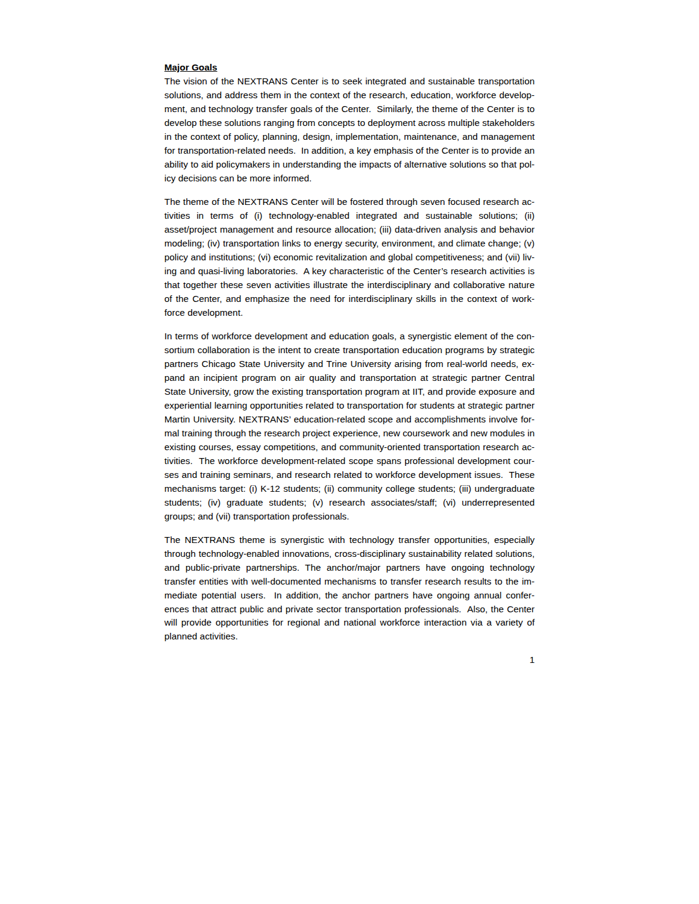Major Goals
The vision of the NEXTRANS Center is to seek integrated and sustainable transportation solutions, and address them in the context of the research, education, workforce development, and technology transfer goals of the Center. Similarly, the theme of the Center is to develop these solutions ranging from concepts to deployment across multiple stakeholders in the context of policy, planning, design, implementation, maintenance, and management for transportation-related needs. In addition, a key emphasis of the Center is to provide an ability to aid policymakers in understanding the impacts of alternative solutions so that policy decisions can be more informed.
The theme of the NEXTRANS Center will be fostered through seven focused research activities in terms of (i) technology-enabled integrated and sustainable solutions; (ii) asset/project management and resource allocation; (iii) data-driven analysis and behavior modeling; (iv) transportation links to energy security, environment, and climate change; (v) policy and institutions; (vi) economic revitalization and global competitiveness; and (vii) living and quasi-living laboratories. A key characteristic of the Center’s research activities is that together these seven activities illustrate the interdisciplinary and collaborative nature of the Center, and emphasize the need for interdisciplinary skills in the context of workforce development.
In terms of workforce development and education goals, a synergistic element of the consortium collaboration is the intent to create transportation education programs by strategic partners Chicago State University and Trine University arising from real-world needs, expand an incipient program on air quality and transportation at strategic partner Central State University, grow the existing transportation program at IIT, and provide exposure and experiential learning opportunities related to transportation for students at strategic partner Martin University. NEXTRANS’ education-related scope and accomplishments involve formal training through the research project experience, new coursework and new modules in existing courses, essay competitions, and community-oriented transportation research activities. The workforce development-related scope spans professional development courses and training seminars, and research related to workforce development issues. These mechanisms target: (i) K-12 students; (ii) community college students; (iii) undergraduate students; (iv) graduate students; (v) research associates/staff; (vi) underrepresented groups; and (vii) transportation professionals.
The NEXTRANS theme is synergistic with technology transfer opportunities, especially through technology-enabled innovations, cross-disciplinary sustainability related solutions, and public-private partnerships. The anchor/major partners have ongoing technology transfer entities with well-documented mechanisms to transfer research results to the immediate potential users. In addition, the anchor partners have ongoing annual conferences that attract public and private sector transportation professionals. Also, the Center will provide opportunities for regional and national workforce interaction via a variety of planned activities.
1